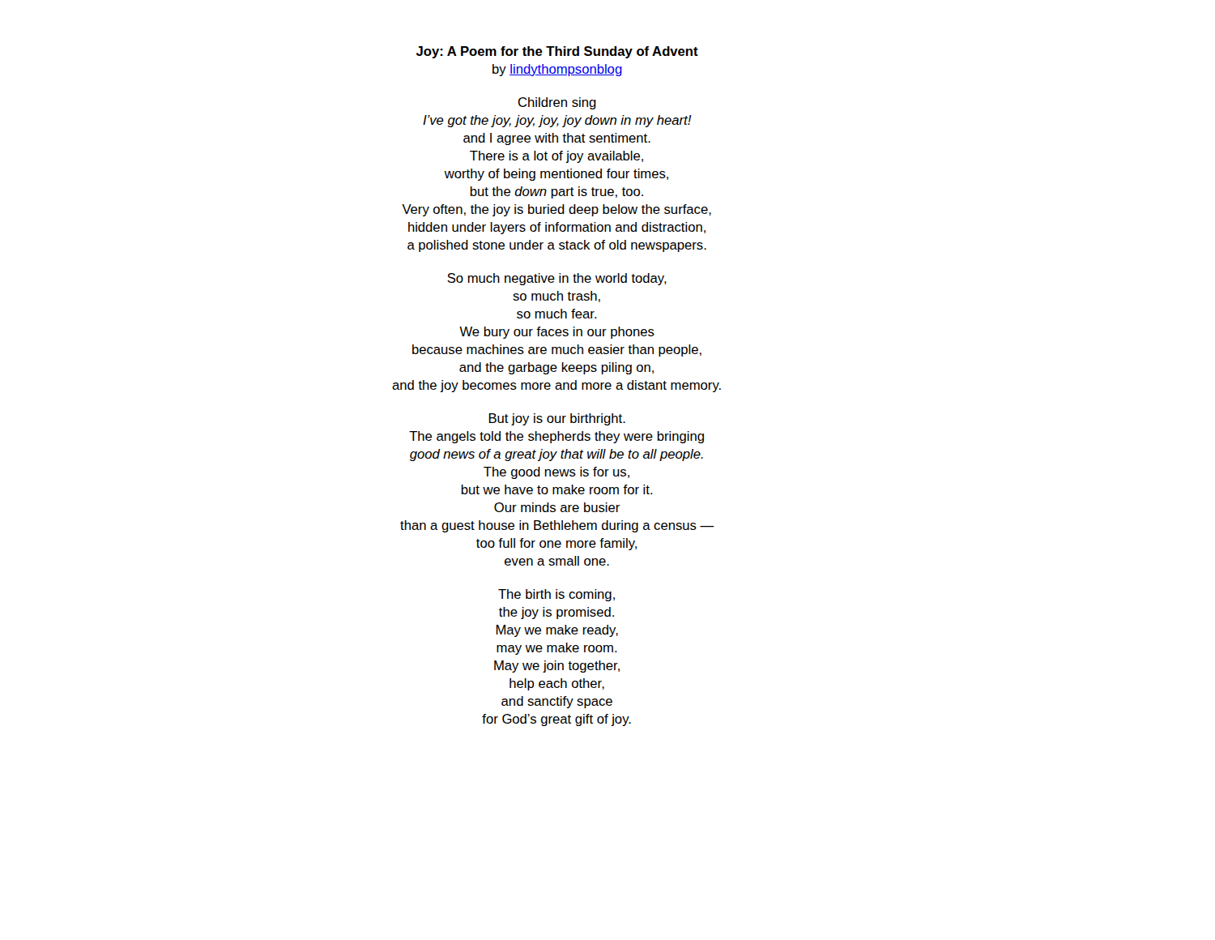Joy: A Poem for the Third Sunday of Advent
by lindythompsonblog
Children sing
I’ve got the joy, joy, joy, joy down in my heart!
and I agree with that sentiment.
There is a lot of joy available,
worthy of being mentioned four times,
but the down part is true, too.
Very often, the joy is buried deep below the surface,
hidden under layers of information and distraction,
a polished stone under a stack of old newspapers.
So much negative in the world today,
so much trash,
so much fear.
We bury our faces in our phones
because machines are much easier than people,
and the garbage keeps piling on,
and the joy becomes more and more a distant memory.
But joy is our birthright.
The angels told the shepherds they were bringing
good news of a great joy that will be to all people.
The good news is for us,
but we have to make room for it.
Our minds are busier
than a guest house in Bethlehem during a census —
too full for one more family,
even a small one.
The birth is coming,
the joy is promised.
May we make ready,
may we make room.
May we join together,
help each other,
and sanctify space
for God’s great gift of joy.